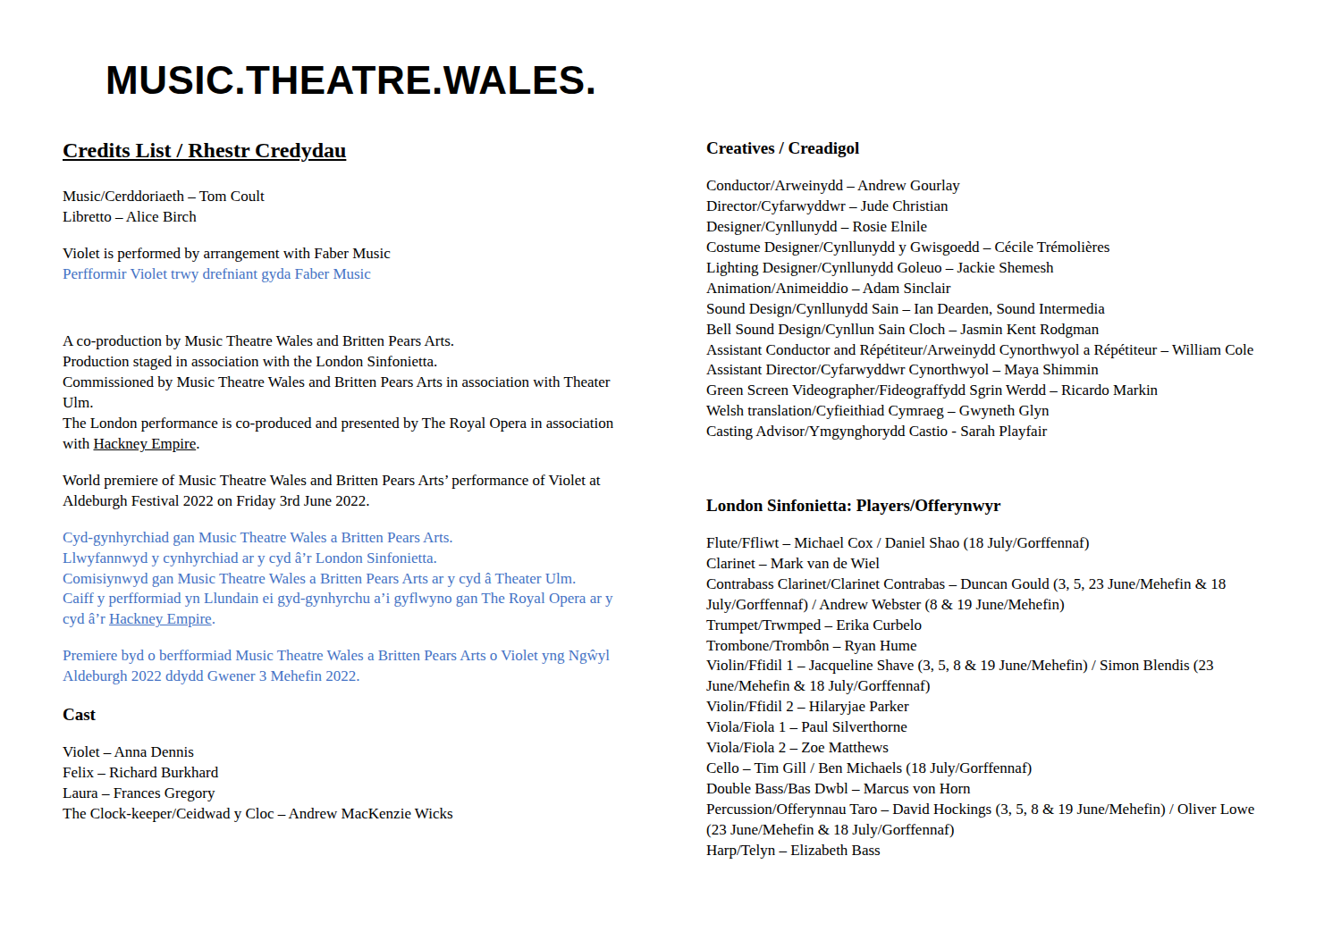MUSIC.THEATRE.WALES.
Credits List / Rhestr Credydau
Music/Cerddoriaeth – Tom Coult
Libretto – Alice Birch
Violet is performed by arrangement with Faber Music
Perfformir Violet trwy drefniant gyda Faber Music
A co-production by Music Theatre Wales and Britten Pears Arts.
Production staged in association with the London Sinfonietta.
Commissioned by Music Theatre Wales and Britten Pears Arts in association with Theater Ulm.
The London performance is co-produced and presented by The Royal Opera in association with Hackney Empire.
World premiere of Music Theatre Wales and Britten Pears Arts’ performance of Violet at Aldeburgh Festival 2022 on Friday 3rd June 2022.
Cyd-gynhyrchiad gan Music Theatre Wales a Britten Pears Arts.
Llwyfannwyd y cynhyrchiad ar y cyd â’r London Sinfonietta.
Comisiynwyd gan Music Theatre Wales a Britten Pears Arts ar y cyd â Theater Ulm.
Caiff y perfformiad yn Llundain ei gyd-gynhyrchu a’i gyflwyno gan The Royal Opera ar y cyd â’r Hackney Empire.
Premiere byd o berfformiad Music Theatre Wales a Britten Pears Arts o Violet yng Ngŵyl Aldeburgh 2022 ddydd Gwener 3 Mehefin 2022.
Cast
Violet – Anna Dennis
Felix – Richard Burkhard
Laura – Frances Gregory
The Clock-keeper/Ceidwad y Cloc – Andrew MacKenzie Wicks
Creatives / Creadigol
Conductor/Arweinydd – Andrew Gourlay
Director/Cyfarwyddwr – Jude Christian
Designer/Cynllunydd – Rosie Elnile
Costume Designer/Cynllunydd y Gwisgoedd – Cécile Trémolières
Lighting Designer/Cynllunydd Goleuo – Jackie Shemesh
Animation/Animeiddio – Adam Sinclair
Sound Design/Cynllunydd Sain – Ian Dearden, Sound Intermedia
Bell Sound Design/Cynllun Sain Cloch – Jasmin Kent Rodgman
Assistant Conductor and Répétiteur/Arweinydd Cynorthwyol a Répétiteur – William Cole
Assistant Director/Cyfarwyddwr Cynorthwyol – Maya Shimmin
Green Screen Videographer/Fideograffydd Sgrin Werdd – Ricardo Markin
Welsh translation/Cyfieithiad Cymraeg – Gwyneth Glyn
Casting Advisor/Ymgynghorydd Castio - Sarah Playfair
London Sinfonietta: Players/Offerynwyr
Flute/Ffliwt – Michael Cox / Daniel Shao (18 July/Gorffennaf)
Clarinet – Mark van de Wiel
Contrabass Clarinet/Clarinet Contrabas – Duncan Gould (3, 5, 23 June/Mehefin & 18 July/Gorffennaf) / Andrew Webster (8 & 19 June/Mehefin)
Trumpet/Trwmped – Erika Curbelo
Trombone/Trombôn – Ryan Hume
Violin/Ffidil 1 – Jacqueline Shave (3, 5, 8 & 19 June/Mehefin) / Simon Blendis (23 June/Mehefin & 18 July/Gorffennaf)
Violin/Ffidil 2 – Hilaryjae Parker
Viola/Fiola 1 – Paul Silverthorne
Viola/Fiola 2 – Zoe Matthews
Cello – Tim Gill / Ben Michaels (18 July/Gorffennaf)
Double Bass/Bas Dwbl – Marcus von Horn
Percussion/Offerynnau Taro – David Hockings (3, 5, 8 & 19 June/Mehefin) / Oliver Lowe (23 June/Mehefin & 18 July/Gorffennaf)
Harp/Telyn – Elizabeth Bass